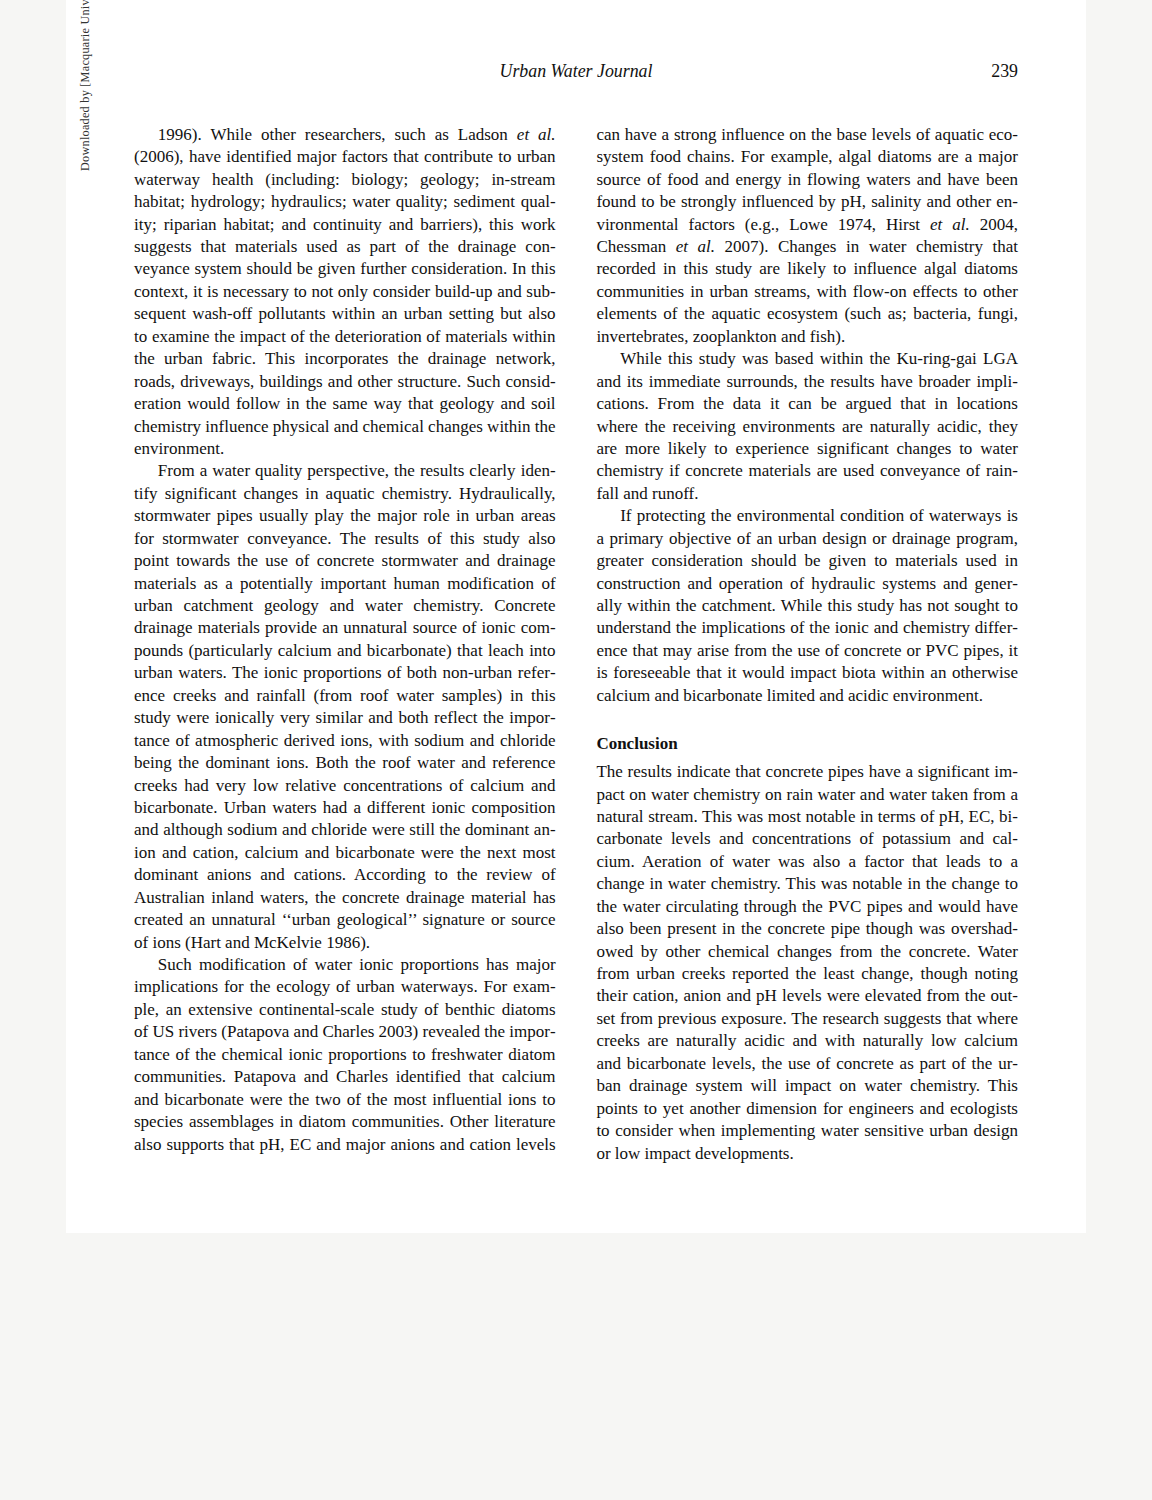Downloaded by [Macquarie University] at 15:29 18 June 2013
Urban Water Journal 239
1996). While other researchers, such as Ladson et al. (2006), have identified major factors that contribute to urban waterway health (including: biology; geology; in-stream habitat; hydrology; hydraulics; water quality; sediment quality; riparian habitat; and continuity and barriers), this work suggests that materials used as part of the drainage conveyance system should be given further consideration. In this context, it is necessary to not only consider build-up and subsequent wash-off pollutants within an urban setting but also to examine the impact of the deterioration of materials within the urban fabric. This incorporates the drainage network, roads, driveways, buildings and other structure. Such consideration would follow in the same way that geology and soil chemistry influence physical and chemical changes within the environment.
From a water quality perspective, the results clearly identify significant changes in aquatic chemistry. Hydraulically, stormwater pipes usually play the major role in urban areas for stormwater conveyance. The results of this study also point towards the use of concrete stormwater and drainage materials as a potentially important human modification of urban catchment geology and water chemistry. Concrete drainage materials provide an unnatural source of ionic compounds (particularly calcium and bicarbonate) that leach into urban waters. The ionic proportions of both non-urban reference creeks and rainfall (from roof water samples) in this study were ionically very similar and both reflect the importance of atmospheric derived ions, with sodium and chloride being the dominant ions. Both the roof water and reference creeks had very low relative concentrations of calcium and bicarbonate. Urban waters had a different ionic composition and although sodium and chloride were still the dominant anion and cation, calcium and bicarbonate were the next most dominant anions and cations. According to the review of Australian inland waters, the concrete drainage material has created an unnatural ‘‘urban geological’’ signature or source of ions (Hart and McKelvie 1986).
Such modification of water ionic proportions has major implications for the ecology of urban waterways. For example, an extensive continental-scale study of benthic diatoms of US rivers (Patapova and Charles 2003) revealed the importance of the chemical ionic proportions to freshwater diatom communities. Patapova and Charles identified that calcium and bicarbonate were the two of the most influential ions to species assemblages in diatom communities. Other literature also supports that pH, EC and major anions and cation levels can have a strong influence on the base levels of aquatic ecosystem food chains. For example, algal diatoms are a major source of food and energy in flowing waters and have been found to be strongly influenced by pH, salinity and other environmental factors (e.g., Lowe 1974, Hirst et al. 2004, Chessman et al. 2007). Changes in water chemistry that recorded in this study are likely to influence algal diatoms communities in urban streams, with flow-on effects to other elements of the aquatic ecosystem (such as; bacteria, fungi, invertebrates, zooplankton and fish).
While this study was based within the Ku-ring-gai LGA and its immediate surrounds, the results have broader implications. From the data it can be argued that in locations where the receiving environments are naturally acidic, they are more likely to experience significant changes to water chemistry if concrete materials are used conveyance of rainfall and runoff.
If protecting the environmental condition of waterways is a primary objective of an urban design or drainage program, greater consideration should be given to materials used in construction and operation of hydraulic systems and generally within the catchment. While this study has not sought to understand the implications of the ionic and chemistry difference that may arise from the use of concrete or PVC pipes, it is foreseeable that it would impact biota within an otherwise calcium and bicarbonate limited and acidic environment.
Conclusion
The results indicate that concrete pipes have a significant impact on water chemistry on rain water and water taken from a natural stream. This was most notable in terms of pH, EC, bicarbonate levels and concentrations of potassium and calcium. Aeration of water was also a factor that leads to a change in water chemistry. This was notable in the change to the water circulating through the PVC pipes and would have also been present in the concrete pipe though was overshadowed by other chemical changes from the concrete. Water from urban creeks reported the least change, though noting their cation, anion and pH levels were elevated from the outset from previous exposure. The research suggests that where creeks are naturally acidic and with naturally low calcium and bicarbonate levels, the use of concrete as part of the urban drainage system will impact on water chemistry. This points to yet another dimension for engineers and ecologists to consider when implementing water sensitive urban design or low impact developments.